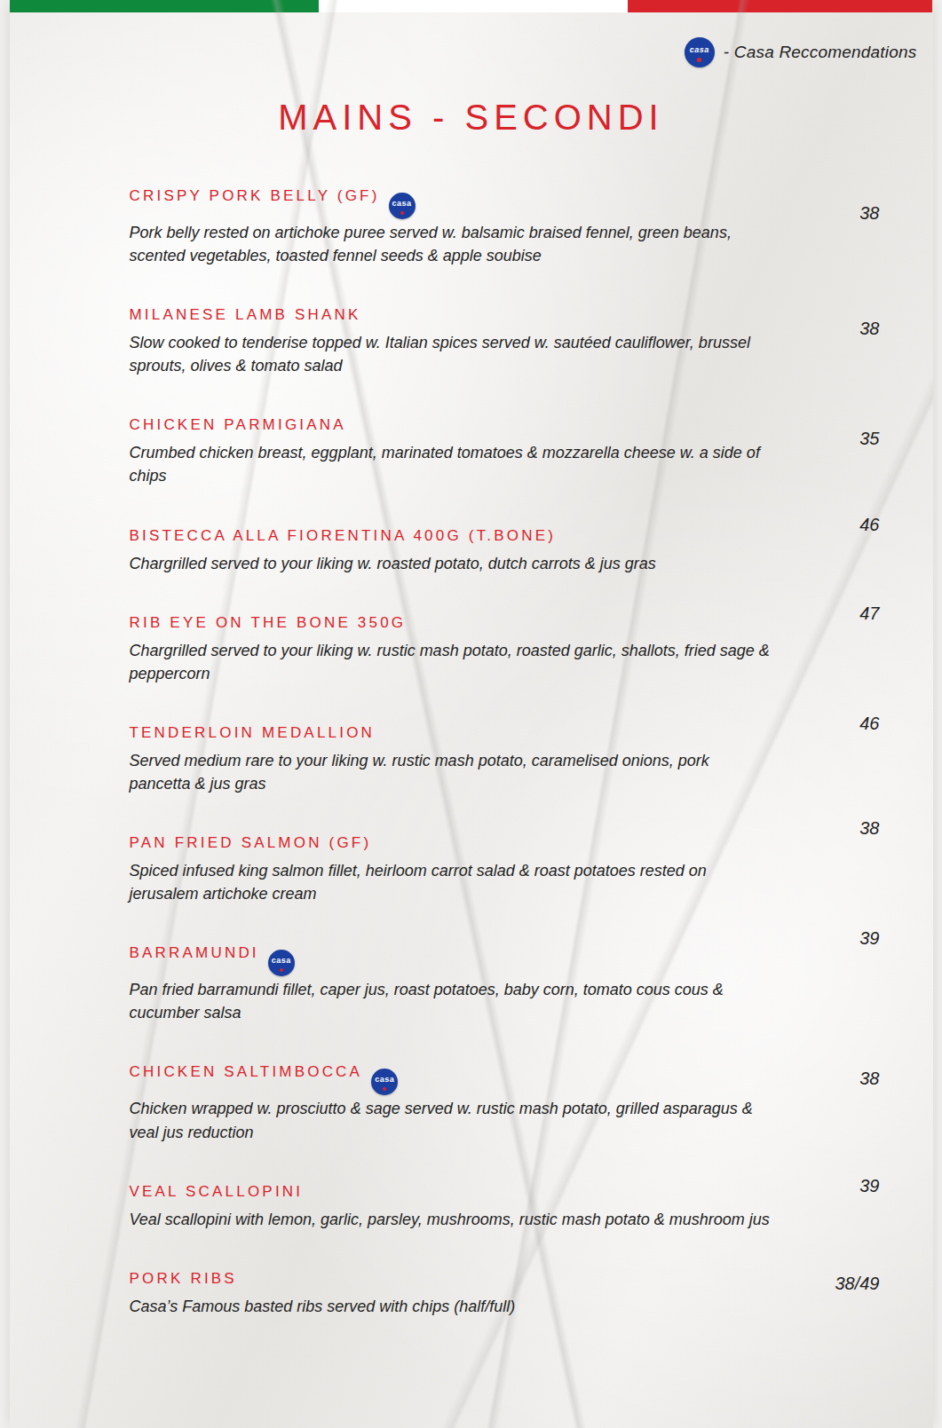casa - Casa Reccomendations
Mains - Secondi
Crispy Pork Belly (gf) casa
Pork belly rested on artichoke puree served w. balsamic braised fennel, green beans, scented vegetables, toasted fennel seeds & apple soubise
38
Milanese Lamb Shank
Slow cooked to tenderise topped w. Italian spices served w. sautéed cauliflower, brussel sprouts, olives & tomato salad
38
Chicken Parmigiana
Crumbed chicken breast, eggplant, marinated tomatoes & mozzarella cheese w. a side of chips
35
Bistecca Alla Fiorentina 400g (T.Bone)
Chargrilled served to your liking w. roasted potato, dutch carrots & jus gras
46
Rib Eye On The Bone 350g
Chargrilled served to your liking w. rustic mash potato, roasted garlic, shallots, fried sage & peppercorn
47
Tenderloin Medallion
Served medium rare to your liking w. rustic mash potato, caramelised onions, pork pancetta & jus gras
46
Pan Fried Salmon (gf)
Spiced infused king salmon fillet, heirloom carrot salad & roast potatoes rested on jerusalem artichoke cream
38
Barramundi casa
Pan fried barramundi fillet, caper jus, roast potatoes, baby corn, tomato cous cous & cucumber salsa
39
Chicken Saltimbocca casa
Chicken wrapped w. prosciutto & sage served w. rustic mash potato, grilled asparagus & veal jus reduction
38
Veal Scallopini
Veal scallopini with lemon, garlic, parsley, mushrooms, rustic mash potato & mushroom jus
39
Pork Ribs
Casa’s Famous basted ribs served with chips (half/full)
38/49